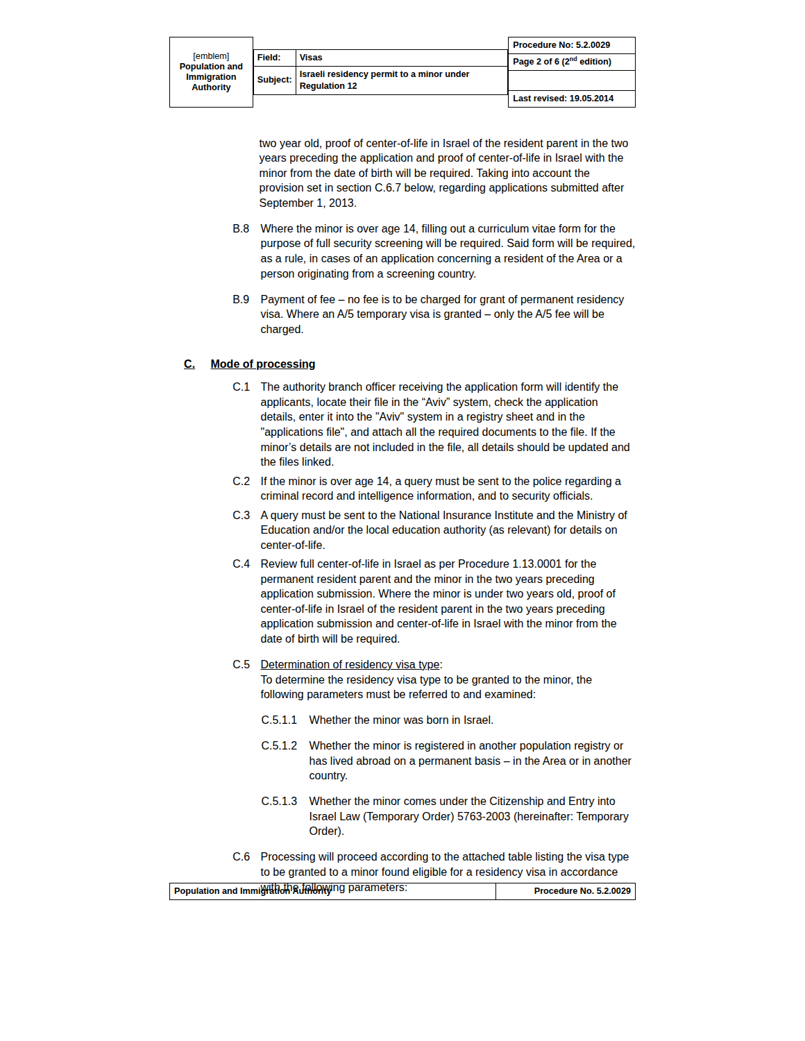| [emblem] Population and Immigration Authority | / Field: / Visas / / Subject: / Israeli residency permit to a minor under Regulation 12 / | / Procedure No: 5.2.0029 / / Page 2 of 6 (2 nd edition) / / Last revised: 19.05.2014 / |
two year old, proof of center-of-life in Israel of the resident parent in the two years preceding the application and proof of center-of-life in Israel with the minor from the date of birth will be required. Taking into account the provision set in section C.6.7 below, regarding applications submitted after September 1, 2013.
B.8
Where the minor is over age 14, filling out a curriculum vitae form for the purpose of full security screening will be required. Said form will be required, as a rule, in cases of an application concerning a resident of the Area or a person originating from a screening country.
B.9
Payment of fee – no fee is to be charged for grant of permanent residency visa. Where an A/5 temporary visa is granted – only the A/5 fee will be charged.
C. Mode of processing
C.1
The authority branch officer receiving the application form will identify the applicants, locate their file in the “Aviv” system, check the application details, enter it into the "Aviv" system in a registry sheet and in the "applications file", and attach all the required documents to the file. If the minor’s details are not included in the file, all details should be updated and the files linked.
C.2
If the minor is over age 14, a query must be sent to the police regarding a criminal record and intelligence information, and to security officials.
C.3
A query must be sent to the National Insurance Institute and the Ministry of Education and/or the local education authority (as relevant) for details on center-of-life.
C.4
Review full center-of-life in Israel as per Procedure 1.13.0001 for the permanent resident parent and the minor in the two years preceding application submission. Where the minor is under two years old, proof of center-of-life in Israel of the resident parent in the two years preceding application submission and center-of-life in Israel with the minor from the date of birth will be required.
C.5
Determination of residency visa type:
To determine the residency visa type to be granted to the minor, the following parameters must be referred to and examined:
C.5.1.1
Whether the minor was born in Israel.
C.5.1.2
Whether the minor is registered in another population registry or has lived abroad on a permanent basis – in the Area or in another country.
C.5.1.3
Whether the minor comes under the Citizenship and Entry into Israel Law (Temporary Order) 5763-2003 (hereinafter: Temporary Order).
C.6
Processing will proceed according to the attached table listing the visa type to be granted to a minor found eligible for a residency visa in accordance with the following parameters:
| Population and Immigration Authority | Procedure No. 5.2.0029 |